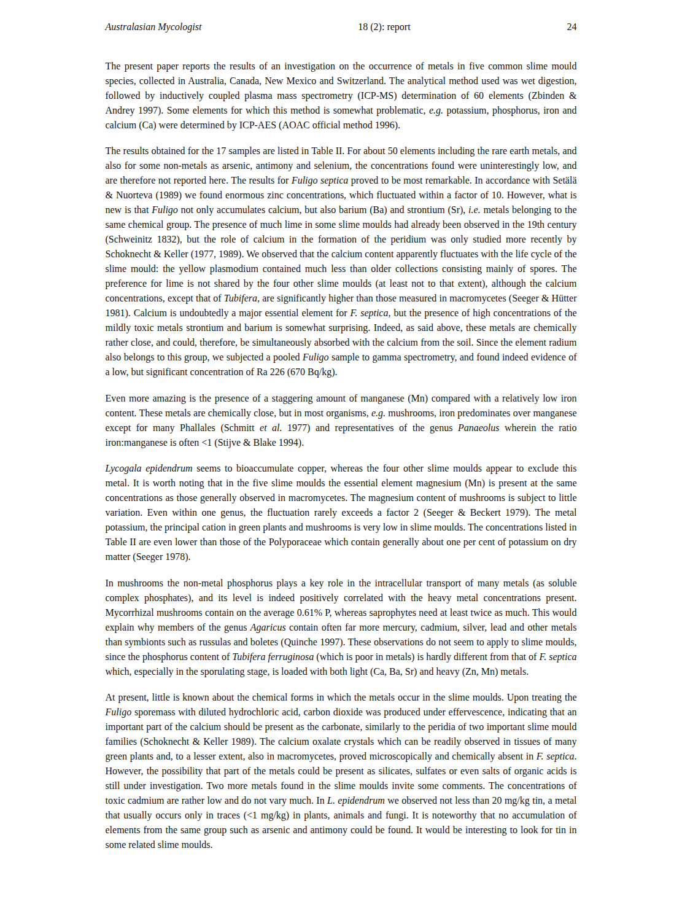Australasian Mycologist 18 (2): report 24
The present paper reports the results of an investigation on the occurrence of metals in five common slime mould species, collected in Australia, Canada, New Mexico and Switzerland. The analytical method used was wet digestion, followed by inductively coupled plasma mass spectrometry (ICP-MS) determination of 60 elements (Zbinden & Andrey 1997). Some elements for which this method is somewhat problematic, e.g. potassium, phosphorus, iron and calcium (Ca) were determined by ICP-AES (AOAC official method 1996).
The results obtained for the 17 samples are listed in Table II. For about 50 elements including the rare earth metals, and also for some non-metals as arsenic, antimony and selenium, the concentrations found were uninterestingly low, and are therefore not reported here. The results for Fuligo septica proved to be most remarkable. In accordance with Setälä & Nuorteva (1989) we found enormous zinc concentrations, which fluctuated within a factor of 10. However, what is new is that Fuligo not only accumulates calcium, but also barium (Ba) and strontium (Sr), i.e. metals belonging to the same chemical group. The presence of much lime in some slime moulds had already been observed in the 19th century (Schweinitz 1832), but the role of calcium in the formation of the peridium was only studied more recently by Schoknecht & Keller (1977, 1989). We observed that the calcium content apparently fluctuates with the life cycle of the slime mould: the yellow plasmodium contained much less than older collections consisting mainly of spores. The preference for lime is not shared by the four other slime moulds (at least not to that extent), although the calcium concentrations, except that of Tubifera, are significantly higher than those measured in macromycetes (Seeger & Hütter 1981). Calcium is undoubtedly a major essential element for F. septica, but the presence of high concentrations of the mildly toxic metals strontium and barium is somewhat surprising. Indeed, as said above, these metals are chemically rather close, and could, therefore, be simultaneously absorbed with the calcium from the soil. Since the element radium also belongs to this group, we subjected a pooled Fuligo sample to gamma spectrometry, and found indeed evidence of a low, but significant concentration of Ra 226 (670 Bq/kg).
Even more amazing is the presence of a staggering amount of manganese (Mn) compared with a relatively low iron content. These metals are chemically close, but in most organisms, e.g. mushrooms, iron predominates over manganese except for many Phallales (Schmitt et al. 1977) and representatives of the genus Panaeolus wherein the ratio iron:manganese is often <1 (Stijve & Blake 1994).
Lycogala epidendrum seems to bioaccumulate copper, whereas the four other slime moulds appear to exclude this metal. It is worth noting that in the five slime moulds the essential element magnesium (Mn) is present at the same concentrations as those generally observed in macromycetes. The magnesium content of mushrooms is subject to little variation. Even within one genus, the fluctuation rarely exceeds a factor 2 (Seeger & Beckert 1979). The metal potassium, the principal cation in green plants and mushrooms is very low in slime moulds. The concentrations listed in Table II are even lower than those of the Polyporaceae which contain generally about one per cent of potassium on dry matter (Seeger 1978).
In mushrooms the non-metal phosphorus plays a key role in the intracellular transport of many metals (as soluble complex phosphates), and its level is indeed positively correlated with the heavy metal concentrations present. Mycorrhizal mushrooms contain on the average 0.61% P, whereas saprophytes need at least twice as much. This would explain why members of the genus Agaricus contain often far more mercury, cadmium, silver, lead and other metals than symbionts such as russulas and boletes (Quinche 1997). These observations do not seem to apply to slime moulds, since the phosphorus content of Tubifera ferruginosa (which is poor in metals) is hardly different from that of F. septica which, especially in the sporulating stage, is loaded with both light (Ca, Ba, Sr) and heavy (Zn, Mn) metals.
At present, little is known about the chemical forms in which the metals occur in the slime moulds. Upon treating the Fuligo sporemass with diluted hydrochloric acid, carbon dioxide was produced under effervescence, indicating that an important part of the calcium should be present as the carbonate, similarly to the peridia of two important slime mould families (Schoknecht & Keller 1989). The calcium oxalate crystals which can be readily observed in tissues of many green plants and, to a lesser extent, also in macromycetes, proved microscopically and chemically absent in F. septica. However, the possibility that part of the metals could be present as silicates, sulfates or even salts of organic acids is still under investigation. Two more metals found in the slime moulds invite some comments. The concentrations of toxic cadmium are rather low and do not vary much. In L. epidendrum we observed not less than 20 mg/kg tin, a metal that usually occurs only in traces (<1 mg/kg) in plants, animals and fungi. It is noteworthy that no accumulation of elements from the same group such as arsenic and antimony could be found. It would be interesting to look for tin in some related slime moulds.